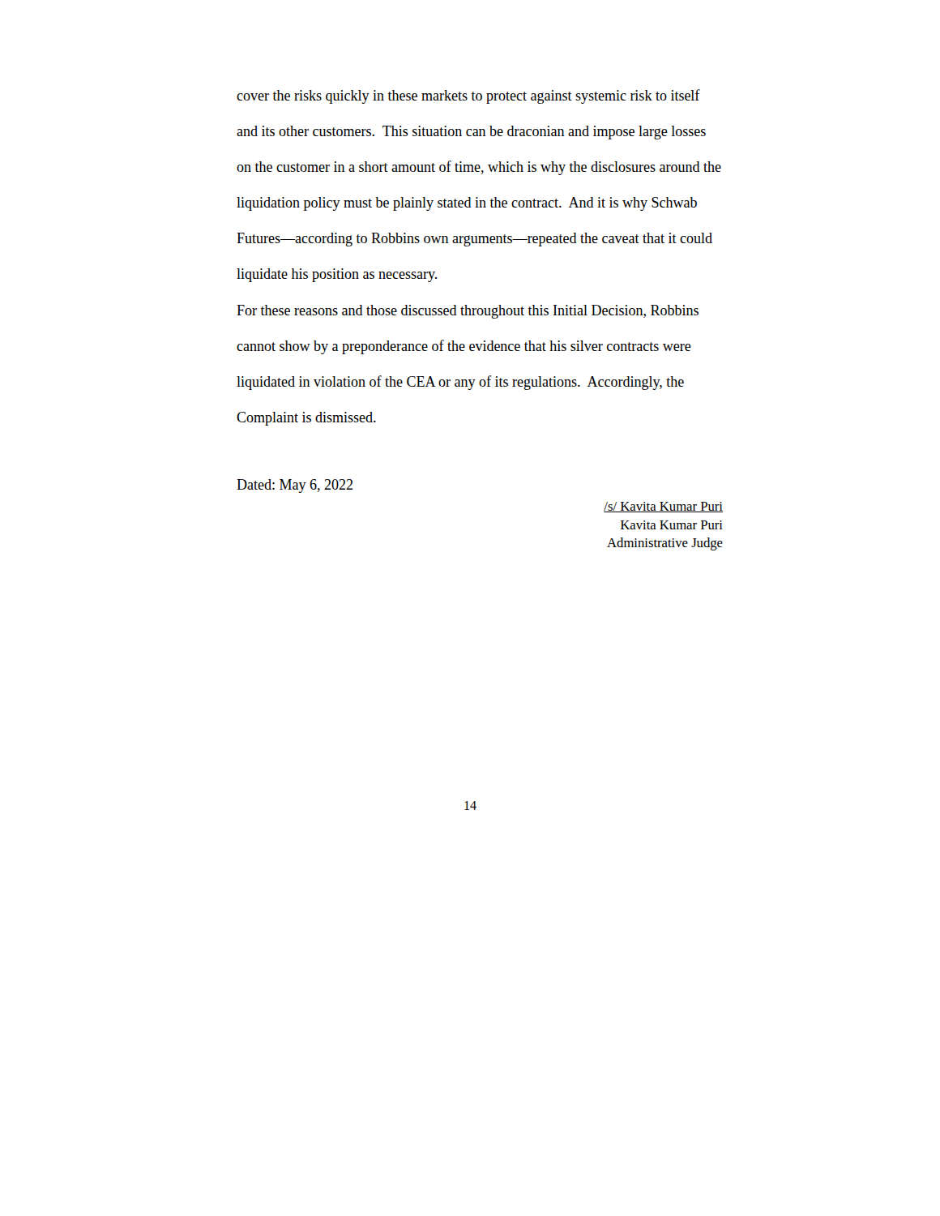cover the risks quickly in these markets to protect against systemic risk to itself and its other customers. This situation can be draconian and impose large losses on the customer in a short amount of time, which is why the disclosures around the liquidation policy must be plainly stated in the contract. And it is why Schwab Futures—according to Robbins own arguments—repeated the caveat that it could liquidate his position as necessary.
For these reasons and those discussed throughout this Initial Decision, Robbins cannot show by a preponderance of the evidence that his silver contracts were liquidated in violation of the CEA or any of its regulations. Accordingly, the Complaint is dismissed.
Dated: May 6, 2022
/s/ Kavita Kumar Puri
Kavita Kumar Puri
Administrative Judge
14